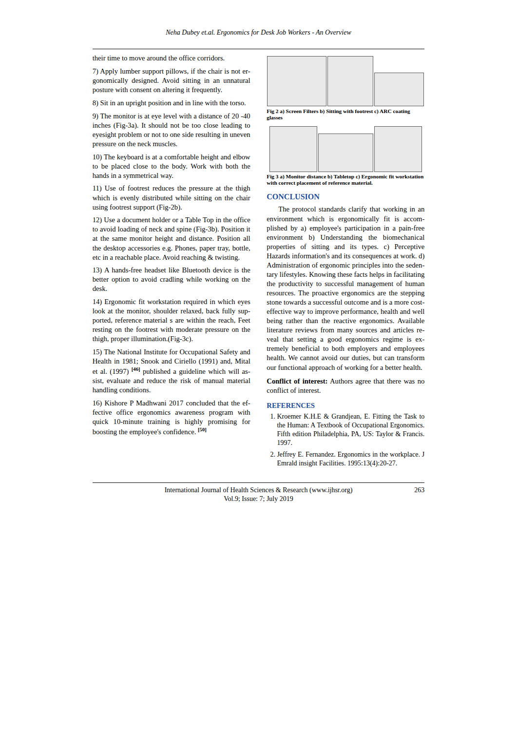Neha Dubey et.al. Ergonomics for Desk Job Workers - An Overview
their time to move around the office corridors.
7) Apply lumber support pillows, if the chair is not ergonomically designed. Avoid sitting in an unnatural posture with consent on altering it frequently.
8) Sit in an upright position and in line with the torso.
9) The monitor is at eye level with a distance of 20 -40 inches (Fig-3a). It should not be too close leading to eyesight problem or not to one side resulting in uneven pressure on the neck muscles.
10) The keyboard is at a comfortable height and elbow to be placed close to the body. Work with both the hands in a symmetrical way.
11) Use of footrest reduces the pressure at the thigh which is evenly distributed while sitting on the chair using footrest support (Fig-2b).
12) Use a document holder or a Table Top in the office to avoid loading of neck and spine (Fig-3b). Position it at the same monitor height and distance. Position all the desktop accessories e.g. Phones, paper tray, bottle, etc in a reachable place. Avoid reaching & twisting.
13) A hands-free headset like Bluetooth device is the better option to avoid cradling while working on the desk.
14) Ergonomic fit workstation required in which eyes look at the monitor, shoulder relaxed, back fully supported, reference material s are within the reach, Feet resting on the footrest with moderate pressure on the thigh, proper illumination.(Fig-3c).
15) The National Institute for Occupational Safety and Health in 1981; Snook and Ciriello (1991) and, Mital et al. (1997) [46] published a guideline which will assist, evaluate and reduce the risk of manual material handling conditions.
16) Kishore P Madhwani 2017 concluded that the effective office ergonomics awareness program with quick 10-minute training is highly promising for boosting the employee's confidence. [50]
Fig 2 a) Screen Filters b) Sitting with footrest c) ARC coating glasses
Fig 3 a) Monitor distance b) Tabletop c) Ergonomic fit workstation with correct placement of reference material.
CONCLUSION
The protocol standards clarify that working in an environment which is ergonomically fit is accomplished by a) employee's participation in a pain-free environment b) Understanding the biomechanical properties of sitting and its types. c) Perceptive Hazards information's and its consequences at work. d) Administration of ergonomic principles into the sedentary lifestyles. Knowing these facts helps in facilitating the productivity to successful management of human resources. The proactive ergonomics are the stepping stone towards a successful outcome and is a more cost-effective way to improve performance, health and well being rather than the reactive ergonomics. Available literature reviews from many sources and articles reveal that setting a good ergonomics regime is extremely beneficial to both employers and employees health. We cannot avoid our duties, but can transform our functional approach of working for a better health.
Conflict of interest: Authors agree that there was no conflict of interest.
REFERENCES
Kroemer K.H.E & Grandjean, E. Fitting the Task to the Human: A Textbook of Occupational Ergonomics. Fifth edition Philadelphia, PA, US: Taylor & Francis. 1997.
Jeffrey E. Fernandez. Ergonomics in the workplace. J Emrald insight Facilities. 1995:13(4):20-27.
International Journal of Health Sciences & Research (www.ijhsr.org) 263
Vol.9; Issue: 7; July 2019